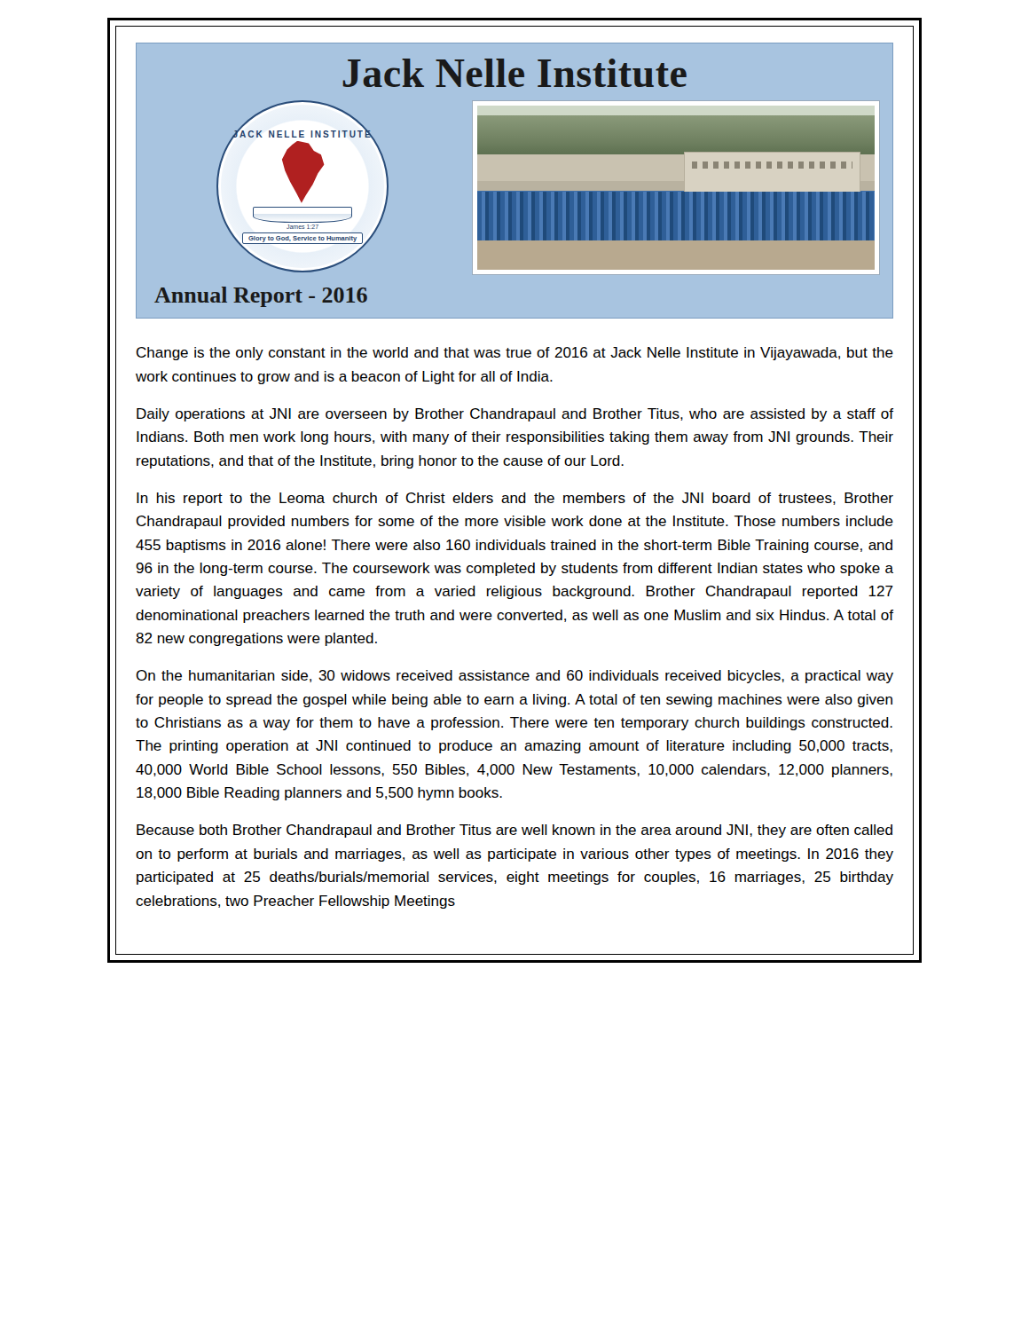Jack Nelle Institute
JACK NELLE INSTITUTE
James 1:27
Glory to God, Service to Humanity
Annual Report - 2016
Change is the only constant in the world and that was true of 2016 at Jack Nelle Institute in Vijayawada, but the work continues to grow and is a beacon of Light for all of India.
Daily operations at JNI are overseen by Brother Chandrapaul and Brother Titus, who are assisted by a staff of Indians. Both men work long hours, with many of their responsibilities taking them away from JNI grounds. Their reputations, and that of the Institute, bring honor to the cause of our Lord.
In his report to the Leoma church of Christ elders and the members of the JNI board of trustees, Brother Chandrapaul provided numbers for some of the more visible work done at the Institute. Those numbers include 455 baptisms in 2016 alone! There were also 160 individuals trained in the short-term Bible Training course, and 96 in the long-term course. The coursework was completed by students from different Indian states who spoke a variety of languages and came from a varied religious background. Brother Chandrapaul reported 127 denominational preachers learned the truth and were converted, as well as one Muslim and six Hindus. A total of 82 new congregations were planted.
On the humanitarian side, 30 widows received assistance and 60 individuals received bicycles, a practical way for people to spread the gospel while being able to earn a living. A total of ten sewing machines were also given to Christians as a way for them to have a profession. There were ten temporary church buildings constructed. The printing operation at JNI continued to produce an amazing amount of literature including 50,000 tracts, 40,000 World Bible School lessons, 550 Bibles, 4,000 New Testaments, 10,000 calendars, 12,000 planners, 18,000 Bible Reading planners and 5,500 hymn books.
Because both Brother Chandrapaul and Brother Titus are well known in the area around JNI, they are often called on to perform at burials and marriages, as well as participate in various other types of meetings. In 2016 they participated at 25 deaths/burials/memorial services, eight meetings for couples, 16 marriages, 25 birthday celebrations, two Preacher Fellowship Meetings